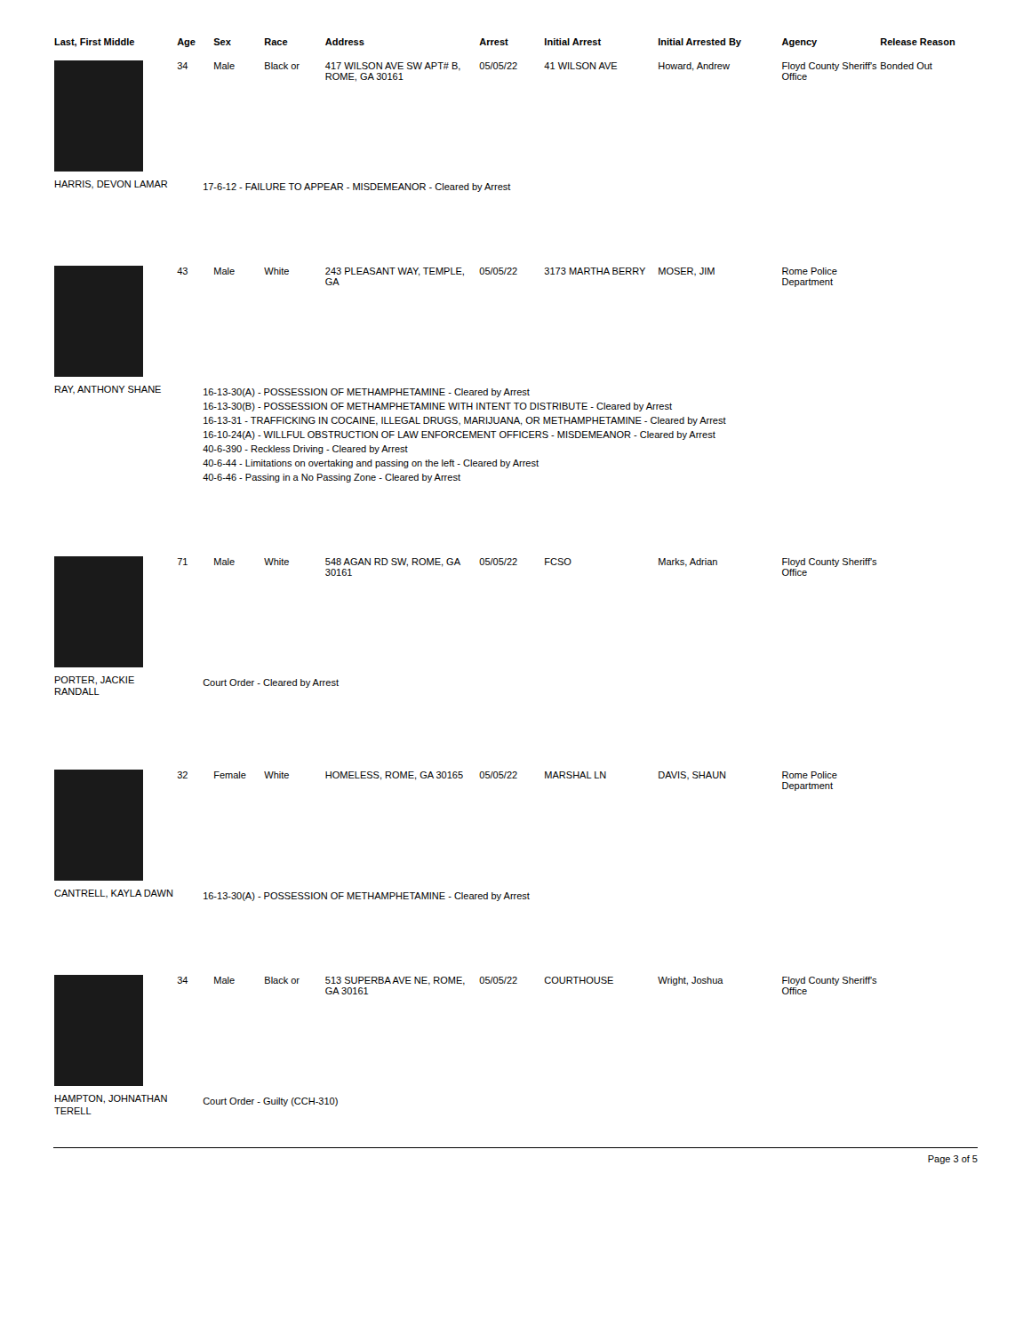| Last, First Middle | Age | Sex | Race | Address | Arrest | Initial Arrest | Initial Arrested By | Agency | Release Reason |
| --- | --- | --- | --- | --- | --- | --- | --- | --- | --- |
| | 34 | Male | Black or | 417 WILSON AVE SW APT# B, ROME, GA 30161 | 05/05/22 | 41 WILSON AVE | Howard, Andrew | Floyd County Sheriff's Office | Bonded Out |
| HARRIS, DEVON LAMAR | 17-6-12 - FAILURE TO APPEAR - MISDEMEANOR - Cleared by Arrest |
| | 43 | Male | White | 243 PLEASANT WAY, TEMPLE, GA | 05/05/22 | 3173 MARTHA BERRY | MOSER, JIM | Rome Police Department | |
| RAY, ANTHONY SHANE | 16-13-30(A) - POSSESSION OF METHAMPHETAMINE - Cleared by Arrest 16-13-30(B) - POSSESSION OF METHAMPHETAMINE WITH INTENT TO DISTRIBUTE - Cleared by Arrest 16-13-31 - TRAFFICKING IN COCAINE, ILLEGAL DRUGS, MARIJUANA, OR METHAMPHETAMINE - Cleared by Arrest 16-10-24(A) - WILLFUL OBSTRUCTION OF LAW ENFORCEMENT OFFICERS - MISDEMEANOR - Cleared by Arrest 40-6-390 - Reckless Driving - Cleared by Arrest 40-6-44 - Limitations on overtaking and passing on the left - Cleared by Arrest 40-6-46 - Passing in a No Passing Zone - Cleared by Arrest |
| | 71 | Male | White | 548 AGAN RD SW, ROME, GA 30161 | 05/05/22 | FCSO | Marks, Adrian | Floyd County Sheriff's Office | |
| PORTER, JACKIE RANDALL | Court Order - Cleared by Arrest |
| | 32 | Female | White | HOMELESS, ROME, GA 30165 | 05/05/22 | MARSHAL LN | DAVIS, SHAUN | Rome Police Department | |
| CANTRELL, KAYLA DAWN | 16-13-30(A) - POSSESSION OF METHAMPHETAMINE - Cleared by Arrest |
| | 34 | Male | Black or | 513 SUPERBA AVE NE, ROME, GA 30161 | 05/05/22 | COURTHOUSE | Wright, Joshua | Floyd County Sheriff's Office | |
| HAMPTON, JOHNATHAN TERELL | Court Order - Guilty (CCH-310) |
Page 3 of 5